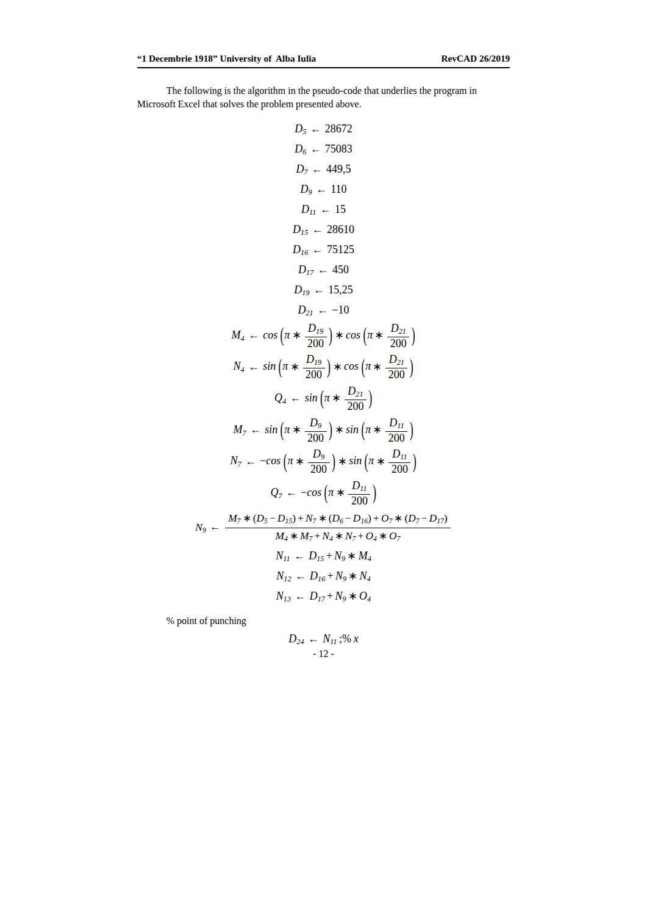“1 Decembrie 1918” University of Alba Iulia
RevCAD 26/2019
The following is the algorithm in the pseudo-code that underlies the program in Microsoft Excel that solves the problem presented above.
D5←28672
D6←75083
D7←449,5
D9←110
D11←15
D15←28610
D16←75125
D17←450
D19←15,25
D21←−10
M4←cos (π∗D19200)∗cos (π∗D21200)
N4←sin (π∗D19200)∗cos (π∗D21200)
Q4←sin (π∗D21200)
M7←sin (π∗D9200)∗sin (π∗D11200)
N7←−cos (π∗D9200)∗sin (π∗D11200)
Q7←−cos (π∗D11200)
N9←M7∗(D5−D15)+N7∗(D6−D16)+O7∗(D7−D17) M4∗M7+N4∗N7+O4∗O7
N11←D15+N9∗M4
N12←D16+N9∗N4
N13←D17+N9∗O4
% point of punching
D24←N11 ;% x
- 12 -